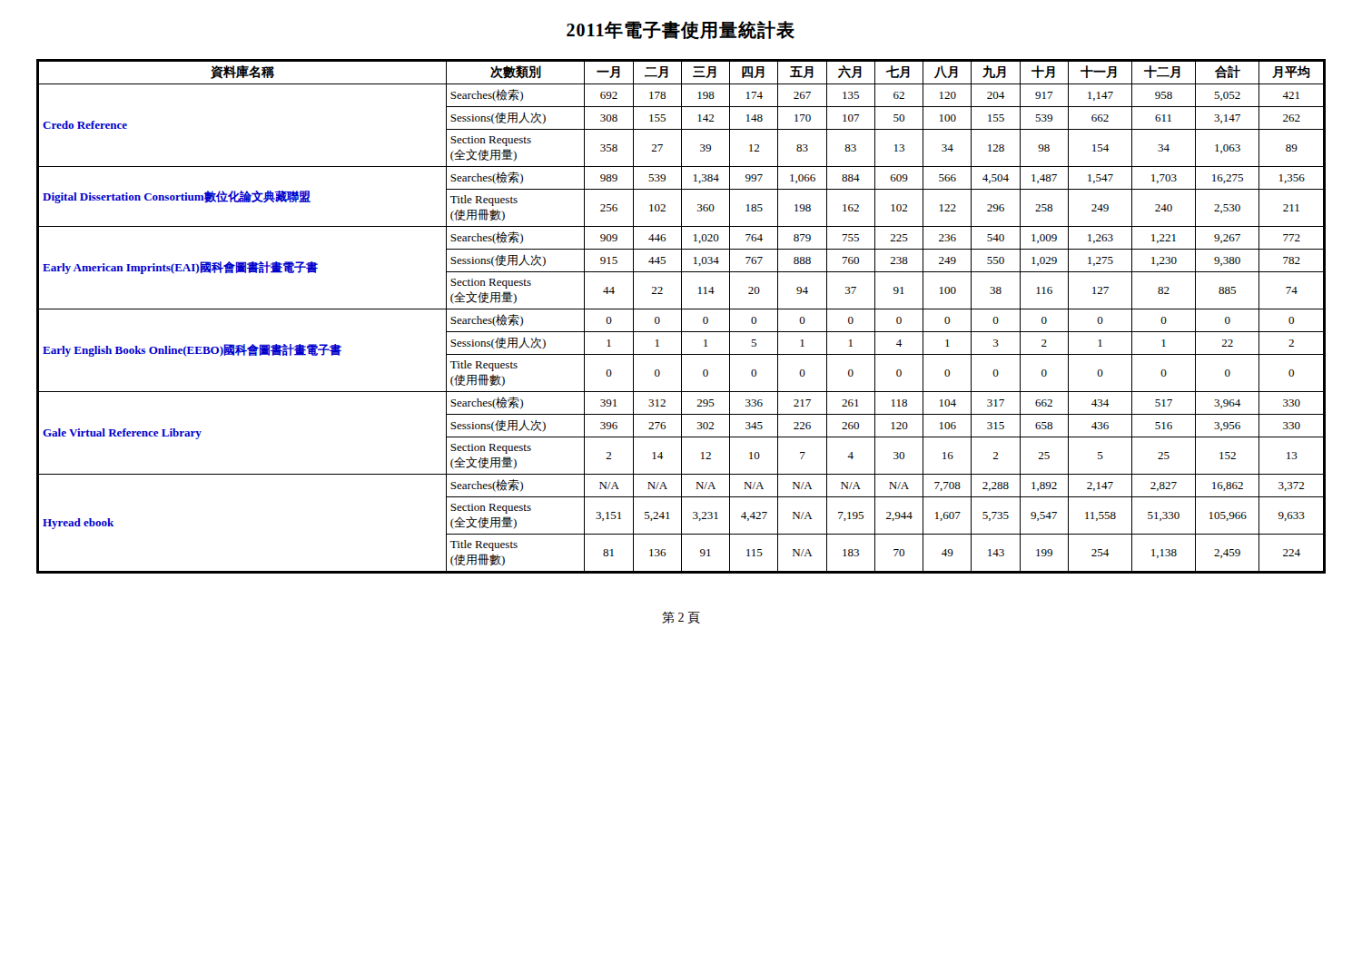2011年電子書使用量統計表
| 資料庫名稱 | 次數類別 | 一月 | 二月 | 三月 | 四月 | 五月 | 六月 | 七月 | 八月 | 九月 | 十月 | 十一月 | 十二月 | 合計 | 月平均 |
| --- | --- | --- | --- | --- | --- | --- | --- | --- | --- | --- | --- | --- | --- | --- | --- |
| Credo Reference | Searches(檢索) | 692 | 178 | 198 | 174 | 267 | 135 | 62 | 120 | 204 | 917 | 1,147 | 958 | 5,052 | 421 |
| Sessions(使用人次) | 308 | 155 | 142 | 148 | 170 | 107 | 50 | 100 | 155 | 539 | 662 | 611 | 3,147 | 262 |
| Section Requests (全文使用量) | 358 | 27 | 39 | 12 | 83 | 83 | 13 | 34 | 128 | 98 | 154 | 34 | 1,063 | 89 |
| Digital Dissertation Consortium數位化論文典藏聯盟 | Searches(檢索) | 989 | 539 | 1,384 | 997 | 1,066 | 884 | 609 | 566 | 4,504 | 1,487 | 1,547 | 1,703 | 16,275 | 1,356 |
| Title Requests (使用冊數) | 256 | 102 | 360 | 185 | 198 | 162 | 102 | 122 | 296 | 258 | 249 | 240 | 2,530 | 211 |
| Early American Imprints(EAI)國科會圖書計畫電子書 | Searches(檢索) | 909 | 446 | 1,020 | 764 | 879 | 755 | 225 | 236 | 540 | 1,009 | 1,263 | 1,221 | 9,267 | 772 |
| Sessions(使用人次) | 915 | 445 | 1,034 | 767 | 888 | 760 | 238 | 249 | 550 | 1,029 | 1,275 | 1,230 | 9,380 | 782 |
| Section Requests (全文使用量) | 44 | 22 | 114 | 20 | 94 | 37 | 91 | 100 | 38 | 116 | 127 | 82 | 885 | 74 |
| Early English Books Online(EEBO)國科會圖書計畫電子書 | Searches(檢索) | 0 | 0 | 0 | 0 | 0 | 0 | 0 | 0 | 0 | 0 | 0 | 0 | 0 | 0 |
| Sessions(使用人次) | 1 | 1 | 1 | 5 | 1 | 1 | 4 | 1 | 3 | 2 | 1 | 1 | 22 | 2 |
| Title Requests (使用冊數) | 0 | 0 | 0 | 0 | 0 | 0 | 0 | 0 | 0 | 0 | 0 | 0 | 0 | 0 |
| Gale Virtual Reference Library | Searches(檢索) | 391 | 312 | 295 | 336 | 217 | 261 | 118 | 104 | 317 | 662 | 434 | 517 | 3,964 | 330 |
| Sessions(使用人次) | 396 | 276 | 302 | 345 | 226 | 260 | 120 | 106 | 315 | 658 | 436 | 516 | 3,956 | 330 |
| Section Requests (全文使用量) | 2 | 14 | 12 | 10 | 7 | 4 | 30 | 16 | 2 | 25 | 5 | 25 | 152 | 13 |
| Hyread ebook | Searches(檢索) | N/A | N/A | N/A | N/A | N/A | N/A | N/A | 7,708 | 2,288 | 1,892 | 2,147 | 2,827 | 16,862 | 3,372 |
| Section Requests (全文使用量) | 3,151 | 5,241 | 3,231 | 4,427 | N/A | 7,195 | 2,944 | 1,607 | 5,735 | 9,547 | 11,558 | 51,330 | 105,966 | 9,633 |
| Title Requests (使用冊數) | 81 | 136 | 91 | 115 | N/A | 183 | 70 | 49 | 143 | 199 | 254 | 1,138 | 2,459 | 224 |
第 2 頁